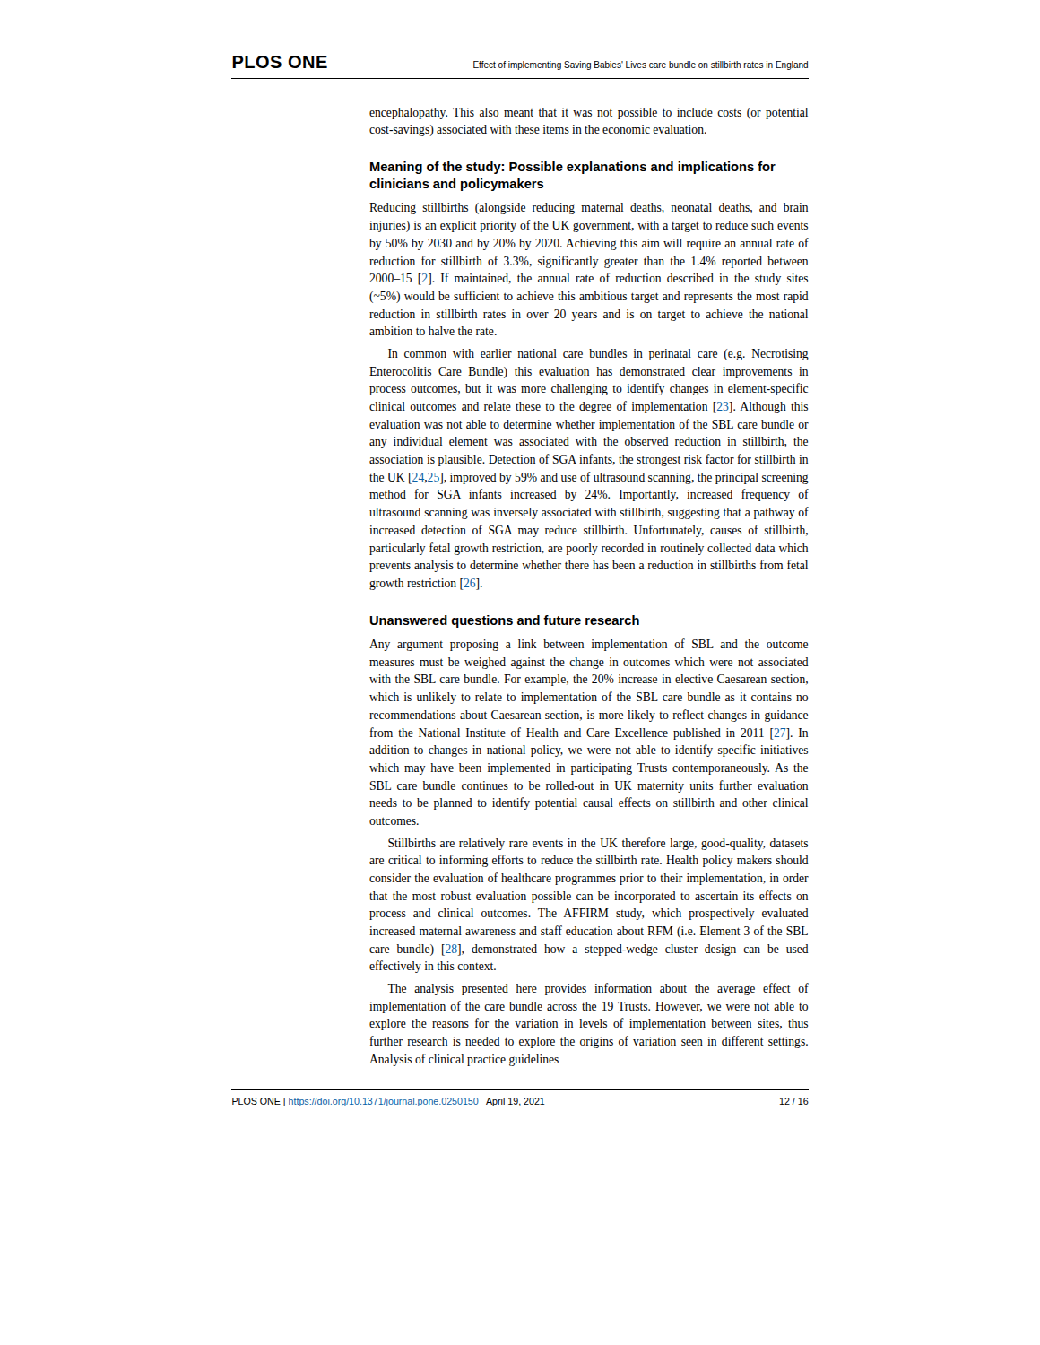PLOS ONE
Effect of implementing Saving Babies' Lives care bundle on stillbirth rates in England
encephalopathy. This also meant that it was not possible to include costs (or potential cost-savings) associated with these items in the economic evaluation.
Meaning of the study: Possible explanations and implications for clinicians and policymakers
Reducing stillbirths (alongside reducing maternal deaths, neonatal deaths, and brain injuries) is an explicit priority of the UK government, with a target to reduce such events by 50% by 2030 and by 20% by 2020. Achieving this aim will require an annual rate of reduction for stillbirth of 3.3%, significantly greater than the 1.4% reported between 2000–15 [2]. If maintained, the annual rate of reduction described in the study sites (~5%) would be sufficient to achieve this ambitious target and represents the most rapid reduction in stillbirth rates in over 20 years and is on target to achieve the national ambition to halve the rate.
In common with earlier national care bundles in perinatal care (e.g. Necrotising Enterocolitis Care Bundle) this evaluation has demonstrated clear improvements in process outcomes, but it was more challenging to identify changes in element-specific clinical outcomes and relate these to the degree of implementation [23]. Although this evaluation was not able to determine whether implementation of the SBL care bundle or any individual element was associated with the observed reduction in stillbirth, the association is plausible. Detection of SGA infants, the strongest risk factor for stillbirth in the UK [24,25], improved by 59% and use of ultrasound scanning, the principal screening method for SGA infants increased by 24%. Importantly, increased frequency of ultrasound scanning was inversely associated with stillbirth, suggesting that a pathway of increased detection of SGA may reduce stillbirth. Unfortunately, causes of stillbirth, particularly fetal growth restriction, are poorly recorded in routinely collected data which prevents analysis to determine whether there has been a reduction in stillbirths from fetal growth restriction [26].
Unanswered questions and future research
Any argument proposing a link between implementation of SBL and the outcome measures must be weighed against the change in outcomes which were not associated with the SBL care bundle. For example, the 20% increase in elective Caesarean section, which is unlikely to relate to implementation of the SBL care bundle as it contains no recommendations about Caesarean section, is more likely to reflect changes in guidance from the National Institute of Health and Care Excellence published in 2011 [27]. In addition to changes in national policy, we were not able to identify specific initiatives which may have been implemented in participating Trusts contemporaneously. As the SBL care bundle continues to be rolled-out in UK maternity units further evaluation needs to be planned to identify potential causal effects on stillbirth and other clinical outcomes.
Stillbirths are relatively rare events in the UK therefore large, good-quality, datasets are critical to informing efforts to reduce the stillbirth rate. Health policy makers should consider the evaluation of healthcare programmes prior to their implementation, in order that the most robust evaluation possible can be incorporated to ascertain its effects on process and clinical outcomes. The AFFIRM study, which prospectively evaluated increased maternal awareness and staff education about RFM (i.e. Element 3 of the SBL care bundle) [28], demonstrated how a stepped-wedge cluster design can be used effectively in this context.
The analysis presented here provides information about the average effect of implementation of the care bundle across the 19 Trusts. However, we were not able to explore the reasons for the variation in levels of implementation between sites, thus further research is needed to explore the origins of variation seen in different settings. Analysis of clinical practice guidelines
PLOS ONE | https://doi.org/10.1371/journal.pone.0250150 April 19, 2021
12 / 16